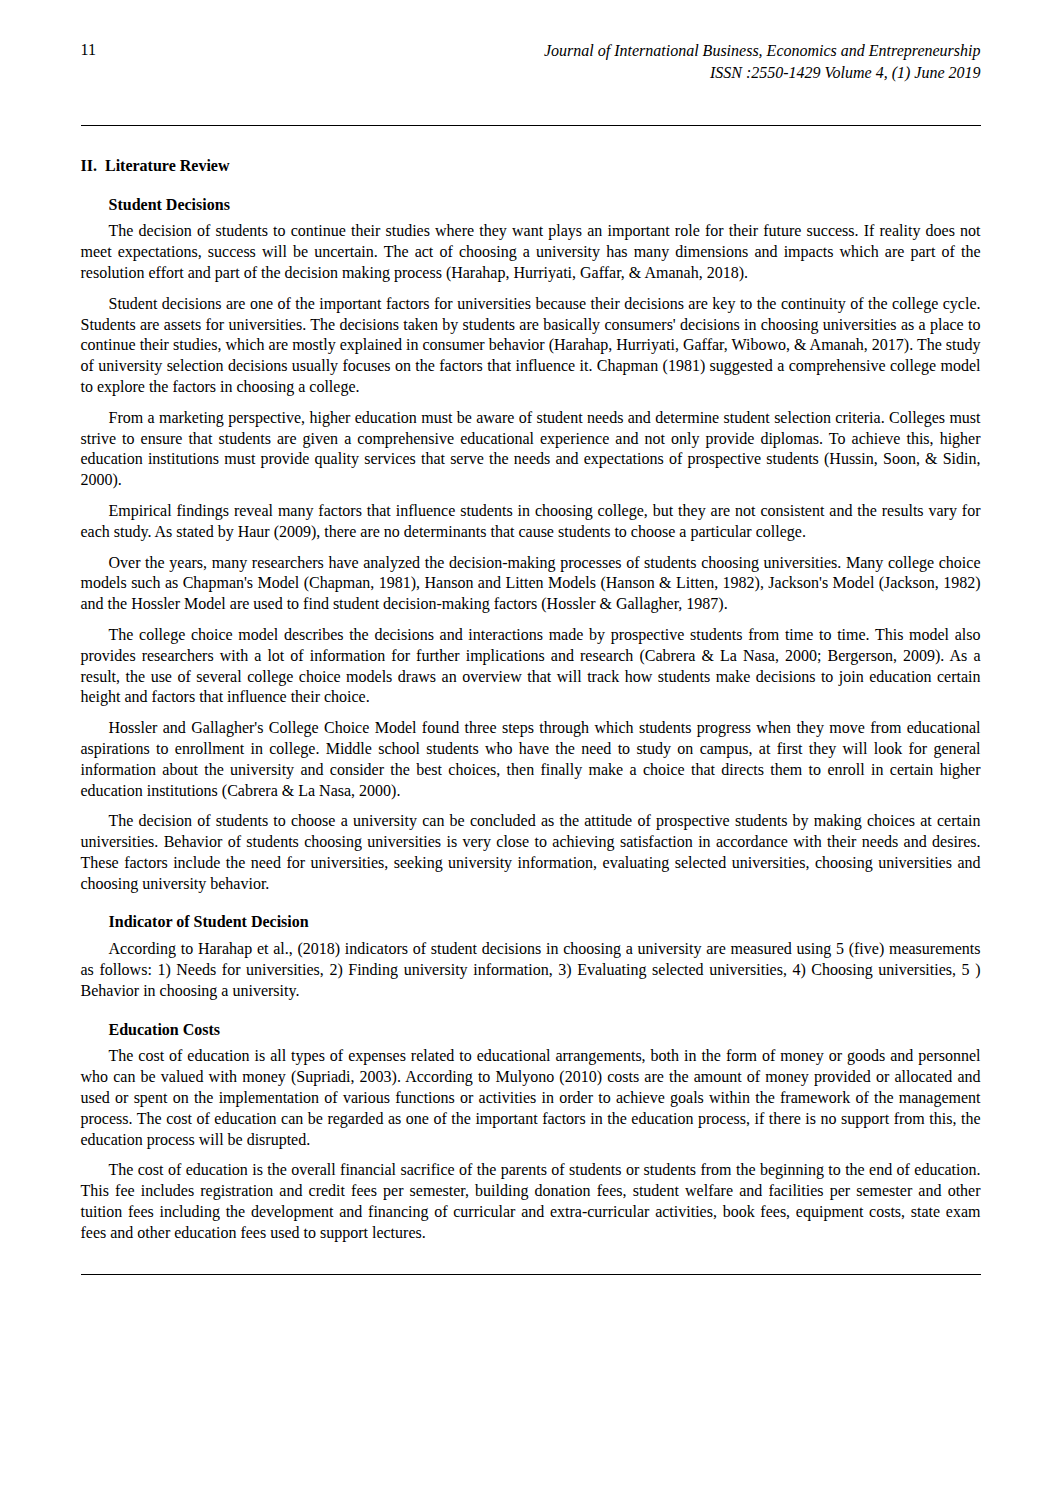11
Journal of International Business, Economics and Entrepreneurship
ISSN :2550-1429 Volume 4, (1) June 2019
II. Literature Review
Student Decisions
The decision of students to continue their studies where they want plays an important role for their future success. If reality does not meet expectations, success will be uncertain. The act of choosing a university has many dimensions and impacts which are part of the resolution effort and part of the decision making process (Harahap, Hurriyati, Gaffar, & Amanah, 2018).
Student decisions are one of the important factors for universities because their decisions are key to the continuity of the college cycle. Students are assets for universities. The decisions taken by students are basically consumers' decisions in choosing universities as a place to continue their studies, which are mostly explained in consumer behavior (Harahap, Hurriyati, Gaffar, Wibowo, & Amanah, 2017). The study of university selection decisions usually focuses on the factors that influence it. Chapman (1981) suggested a comprehensive college model to explore the factors in choosing a college.
From a marketing perspective, higher education must be aware of student needs and determine student selection criteria. Colleges must strive to ensure that students are given a comprehensive educational experience and not only provide diplomas. To achieve this, higher education institutions must provide quality services that serve the needs and expectations of prospective students (Hussin, Soon, & Sidin, 2000).
Empirical findings reveal many factors that influence students in choosing college, but they are not consistent and the results vary for each study. As stated by Haur (2009), there are no determinants that cause students to choose a particular college.
Over the years, many researchers have analyzed the decision-making processes of students choosing universities. Many college choice models such as Chapman's Model (Chapman, 1981), Hanson and Litten Models (Hanson & Litten, 1982), Jackson's Model (Jackson, 1982) and the Hossler Model are used to find student decision-making factors (Hossler & Gallagher, 1987).
The college choice model describes the decisions and interactions made by prospective students from time to time. This model also provides researchers with a lot of information for further implications and research (Cabrera & La Nasa, 2000; Bergerson, 2009). As a result, the use of several college choice models draws an overview that will track how students make decisions to join education certain height and factors that influence their choice.
Hossler and Gallagher's College Choice Model found three steps through which students progress when they move from educational aspirations to enrollment in college. Middle school students who have the need to study on campus, at first they will look for general information about the university and consider the best choices, then finally make a choice that directs them to enroll in certain higher education institutions (Cabrera & La Nasa, 2000).
The decision of students to choose a university can be concluded as the attitude of prospective students by making choices at certain universities. Behavior of students choosing universities is very close to achieving satisfaction in accordance with their needs and desires. These factors include the need for universities, seeking university information, evaluating selected universities, choosing universities and choosing university behavior.
Indicator of Student Decision
According to Harahap et al., (2018) indicators of student decisions in choosing a university are measured using 5 (five) measurements as follows: 1) Needs for universities, 2) Finding university information, 3) Evaluating selected universities, 4) Choosing universities, 5 ) Behavior in choosing a university.
Education Costs
The cost of education is all types of expenses related to educational arrangements, both in the form of money or goods and personnel who can be valued with money (Supriadi, 2003). According to Mulyono (2010) costs are the amount of money provided or allocated and used or spent on the implementation of various functions or activities in order to achieve goals within the framework of the management process. The cost of education can be regarded as one of the important factors in the education process, if there is no support from this, the education process will be disrupted.
The cost of education is the overall financial sacrifice of the parents of students or students from the beginning to the end of education. This fee includes registration and credit fees per semester, building donation fees, student welfare and facilities per semester and other tuition fees including the development and financing of curricular and extra-curricular activities, book fees, equipment costs, state exam fees and other education fees used to support lectures.